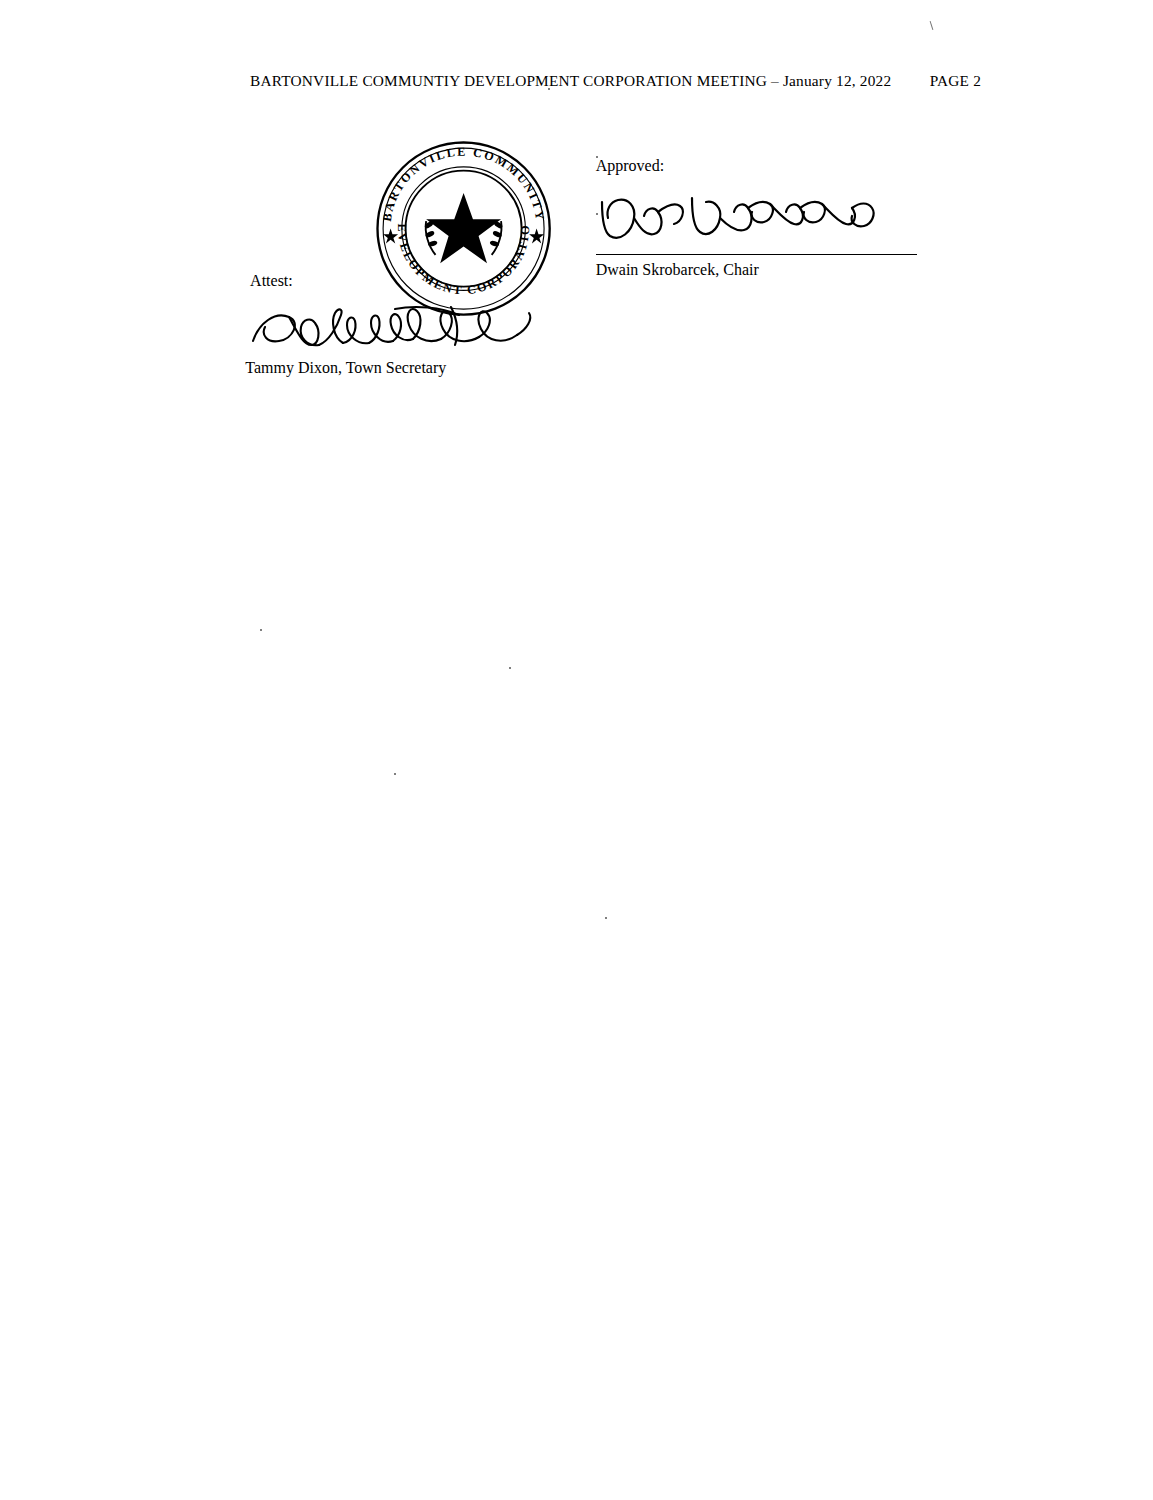BARTONVILLE COMMUNTIY DEVELOPMENT CORPORATION MEETING – January 12, 2022
PAGE 2
BARTONVILLE COMMUNITY DEVELOPMENT CORPORATION
Attest:
Tammy Dixon, Town Secretary
Approved:
Dwain Skrobarcek, Chair